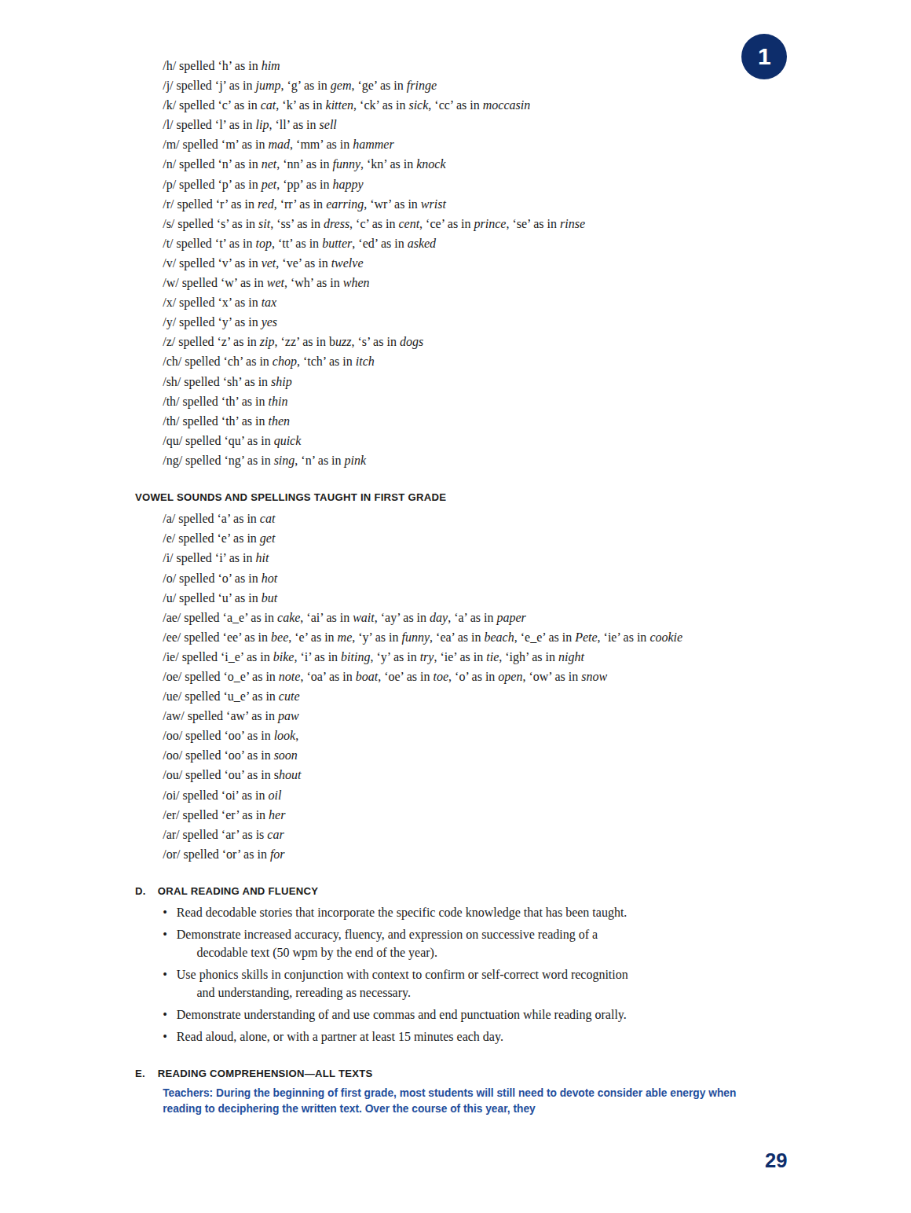1
/h/ spelled ‘h’ as in him
/j/ spelled ‘j’ as in jump, ‘g’ as in gem, ‘ge’ as in fringe
/k/ spelled ‘c’ as in cat, ‘k’ as in kitten, ‘ck’ as in sick, ‘cc’ as in moccasin
/l/ spelled ‘l’ as in lip, ‘ll’ as in sell
/m/ spelled ‘m’ as in mad, ‘mm’ as in hammer
/n/ spelled ‘n’ as in net, ‘nn’ as in funny, ‘kn’ as in knock
/p/ spelled ‘p’ as in pet, ‘pp’ as in happy
/r/ spelled ‘r’ as in red, ‘rr’ as in earring, ‘wr’ as in wrist
/s/ spelled ‘s’ as in sit, ‘ss’ as in dress, ‘c’ as in cent, ‘ce’ as in prince, ‘se’ as in rinse
/t/ spelled ‘t’ as in top, ‘tt’ as in butter, ‘ed’ as in asked
/v/ spelled ‘v’ as in vet, ‘ve’ as in twelve
/w/ spelled ‘w’ as in wet, ‘wh’ as in when
/x/ spelled ‘x’ as in tax
/y/ spelled ‘y’ as in yes
/z/ spelled ‘z’ as in zip, ‘zz’ as in buzz, ‘s’ as in dogs
/ch/ spelled ‘ch’ as in chop, ‘tch’ as in itch
/sh/ spelled ‘sh’ as in ship
/th/ spelled ‘th’ as in thin
/th/ spelled ‘th’ as in then
/qu/ spelled ‘qu’ as in quick
/ng/ spelled ‘ng’ as in sing, ‘n’ as in pink
Vowel Sounds and Spellings Taught in First Grade
/a/ spelled ‘a’ as in cat
/e/ spelled ‘e’ as in get
/i/ spelled ‘i’ as in hit
/o/ spelled ‘o’ as in hot
/u/ spelled ‘u’ as in but
/ae/ spelled ‘a_e’ as in cake, ‘ai’ as in wait, ‘ay’ as in day, ‘a’ as in paper
/ee/ spelled ‘ee’ as in bee, ‘e’ as in me, ‘y’ as in funny, ‘ea’ as in beach, ‘e_e’ as in Pete, ‘ie’ as in cookie
/ie/ spelled ‘i_e’ as in bike, ‘i’ as in biting, ‘y’ as in try, ‘ie’ as in tie, ‘igh’ as in night
/oe/ spelled ‘o_e’ as in note, ‘oa’ as in boat, ‘oe’ as in toe, ‘o’ as in open, ‘ow’ as in snow
/ue/ spelled ‘u_e’ as in cute
/aw/ spelled ‘aw’ as in paw
/oo/ spelled ‘oo’ as in look,
/oo/ spelled ‘oo’ as in soon
/ou/ spelled ‘ou’ as in shout
/oi/ spelled ‘oi’ as in oil
/er/ spelled ‘er’ as in her
/ar/ spelled ‘ar’ as is car
/or/ spelled ‘or’ as in for
D. Oral Reading and Fluency
Read decodable stories that incorporate the specific code knowledge that has been taught.
Demonstrate increased accuracy, fluency, and expression on successive reading of a decodable text (50 wpm by the end of the year).
Use phonics skills in conjunction with context to confirm or self-correct word recognition and understanding, rereading as necessary.
Demonstrate understanding of and use commas and end punctuation while reading orally.
Read aloud, alone, or with a partner at least 15 minutes each day.
E. Reading Comprehension—All Texts
Teachers: During the beginning of first grade, most students will still need to devote consider able energy when reading to deciphering the written text. Over the course of this year, they
29